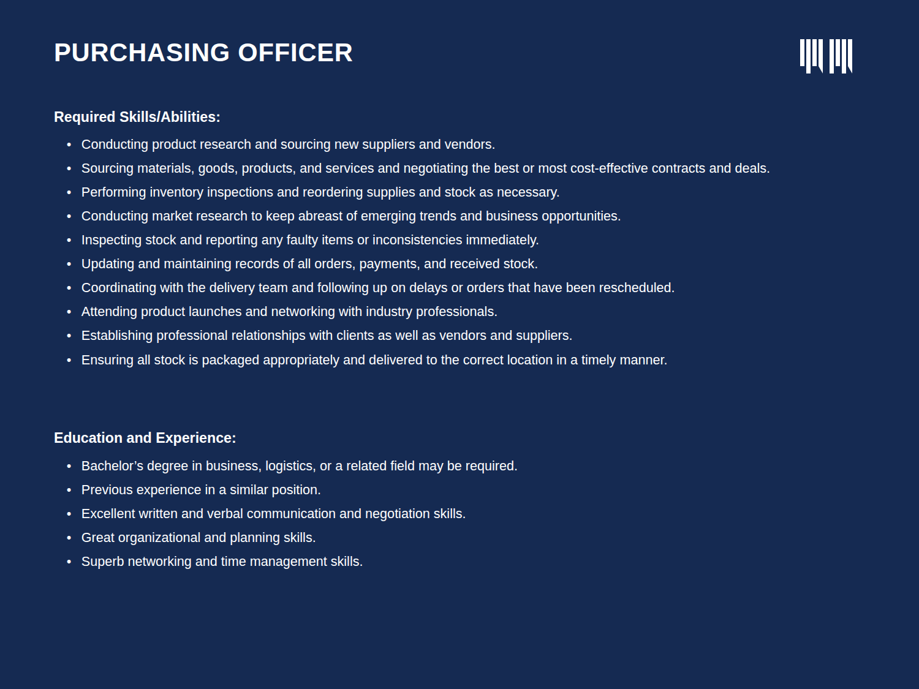Purchasing Officer
Required Skills/Abilities:
Conducting product research and sourcing new suppliers and vendors.
Sourcing materials, goods, products, and services and negotiating the best or most cost-effective contracts and deals.
Performing inventory inspections and reordering supplies and stock as necessary.
Conducting market research to keep abreast of emerging trends and business opportunities.
Inspecting stock and reporting any faulty items or inconsistencies immediately.
Updating and maintaining records of all orders, payments, and received stock.
Coordinating with the delivery team and following up on delays or orders that have been rescheduled.
Attending product launches and networking with industry professionals.
Establishing professional relationships with clients as well as vendors and suppliers.
Ensuring all stock is packaged appropriately and delivered to the correct location in a timely manner.
Education and Experience:
Bachelor’s degree in business, logistics, or a related field may be required.
Previous experience in a similar position.
Excellent written and verbal communication and negotiation skills.
Great organizational and planning skills.
Superb networking and time management skills.